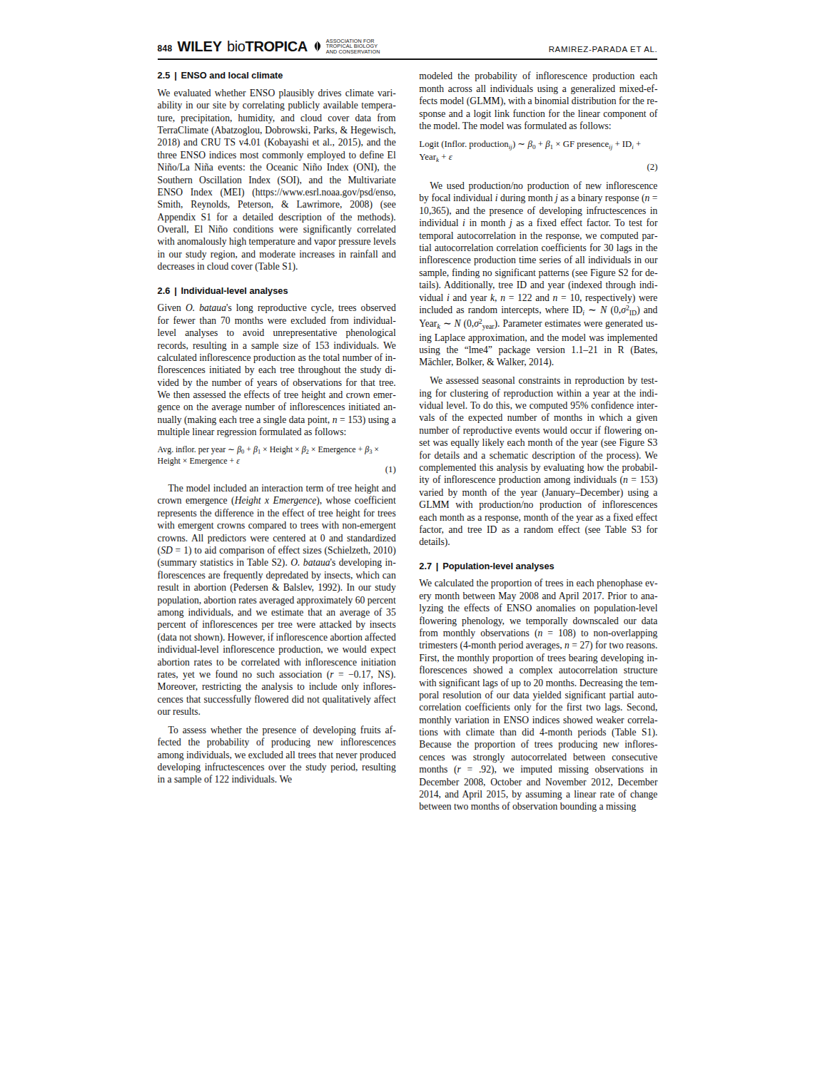848 WILEY bio TROPICA Association for
Tropical Biology
and Conservation
Ramirez-Parada et al.
2.5|ENSO and local climate
We evaluated whether ENSO plausibly drives climate variability in our site by correlating publicly available temperature, precipitation, humidity, and cloud cover data from TerraClimate (Abatzoglou, Dobrowski, Parks, & Hegewisch, 2018) and CRU TS v4.01 (Kobayashi et al., 2015), and the three ENSO indices most commonly employed to define El Niño/La Niña events: the Oceanic Niño Index (ONI), the Southern Oscillation Index (SOI), and the Multivariate ENSO Index (MEI) (https://www.esrl.noaa.gov/psd/enso, Smith, Reynolds, Peterson, & Lawrimore, 2008) (see Appendix S1 for a detailed description of the methods). Overall, El Niño conditions were significantly correlated with anomalously high temperature and vapor pressure levels in our study region, and moderate increases in rainfall and decreases in cloud cover (Table S1).
2.6|Individual-level analyses
Given O. bataua's long reproductive cycle, trees observed for fewer than 70 months were excluded from individual-level analyses to avoid unrepresentative phenological records, resulting in a sample size of 153 individuals. We calculated inflorescence production as the total number of inflorescences initiated by each tree throughout the study divided by the number of years of observations for that tree. We then assessed the effects of tree height and crown emergence on the average number of inflorescences initiated annually (making each tree a single data point, n = 153) using a multiple linear regression formulated as follows:
Avg. inflor. per year ∼ β0 + β1 × Height × β2 × Emergence + β3 × Height × Emergence + ε
(1)
The model included an interaction term of tree height and crown emergence (Height x Emergence), whose coefficient represents the difference in the effect of tree height for trees with emergent crowns compared to trees with non-emergent crowns. All predictors were centered at 0 and standardized (SD = 1) to aid comparison of effect sizes (Schielzeth, 2010) (summary statistics in Table S2). O. bataua's developing inflorescences are frequently depredated by insects, which can result in abortion (Pedersen & Balslev, 1992). In our study population, abortion rates averaged approximately 60 percent among individuals, and we estimate that an average of 35 percent of inflorescences per tree were attacked by insects (data not shown). However, if inflorescence abortion affected individual-level inflorescence production, we would expect abortion rates to be correlated with inflorescence initiation rates, yet we found no such association (r = −0.17, NS). Moreover, restricting the analysis to include only inflorescences that successfully flowered did not qualitatively affect our results.
To assess whether the presence of developing fruits affected the probability of producing new inflorescences among individuals, we excluded all trees that never produced developing infructescences over the study period, resulting in a sample of 122 individuals. We
modeled the probability of inflorescence production each month across all individuals using a generalized mixed-effects model (GLMM), with a binomial distribution for the response and a logit link function for the linear component of the model. The model was formulated as follows:
Logit (Inflor. productionij) ∼ β0 + β1 × GF presenceij + IDi + Yeark + ε
(2)
We used production/no production of new inflorescence by focal individual i during month j as a binary response (n = 10,365), and the presence of developing infructescences in individual i in month j as a fixed effect factor. To test for temporal autocorrelation in the response, we computed partial autocorrelation correlation coefficients for 30 lags in the inflorescence production time series of all individuals in our sample, finding no significant patterns (see Figure S2 for details). Additionally, tree ID and year (indexed through individual i and year k, n = 122 and n = 10, respectively) were included as random intercepts, where IDi ∼ N (0,σ2ID) and Yeark ∼ N (0,σ2year). Parameter estimates were generated using Laplace approximation, and the model was implemented using the “lme4” package version 1.1–21 in R (Bates, Mächler, Bolker, & Walker, 2014).
We assessed seasonal constraints in reproduction by testing for clustering of reproduction within a year at the individual level. To do this, we computed 95% confidence intervals of the expected number of months in which a given number of reproductive events would occur if flowering onset was equally likely each month of the year (see Figure S3 for details and a schematic description of the process). We complemented this analysis by evaluating how the probability of inflorescence production among individuals (n = 153) varied by month of the year (January–December) using a GLMM with production/no production of inflorescences each month as a response, month of the year as a fixed effect factor, and tree ID as a random effect (see Table S3 for details).
2.7|Population-level analyses
We calculated the proportion of trees in each phenophase every month between May 2008 and April 2017. Prior to analyzing the effects of ENSO anomalies on population-level flowering phenology, we temporally downscaled our data from monthly observations (n = 108) to non-overlapping trimesters (4-month period averages, n = 27) for two reasons. First, the monthly proportion of trees bearing developing inflorescences showed a complex autocorrelation structure with significant lags of up to 20 months. Decreasing the temporal resolution of our data yielded significant partial autocorrelation coefficients only for the first two lags. Second, monthly variation in ENSO indices showed weaker correlations with climate than did 4-month periods (Table S1). Because the proportion of trees producing new inflorescences was strongly autocorrelated between consecutive months (r = .92), we imputed missing observations in December 2008, October and November 2012, December 2014, and April 2015, by assuming a linear rate of change between two months of observation bounding a missing